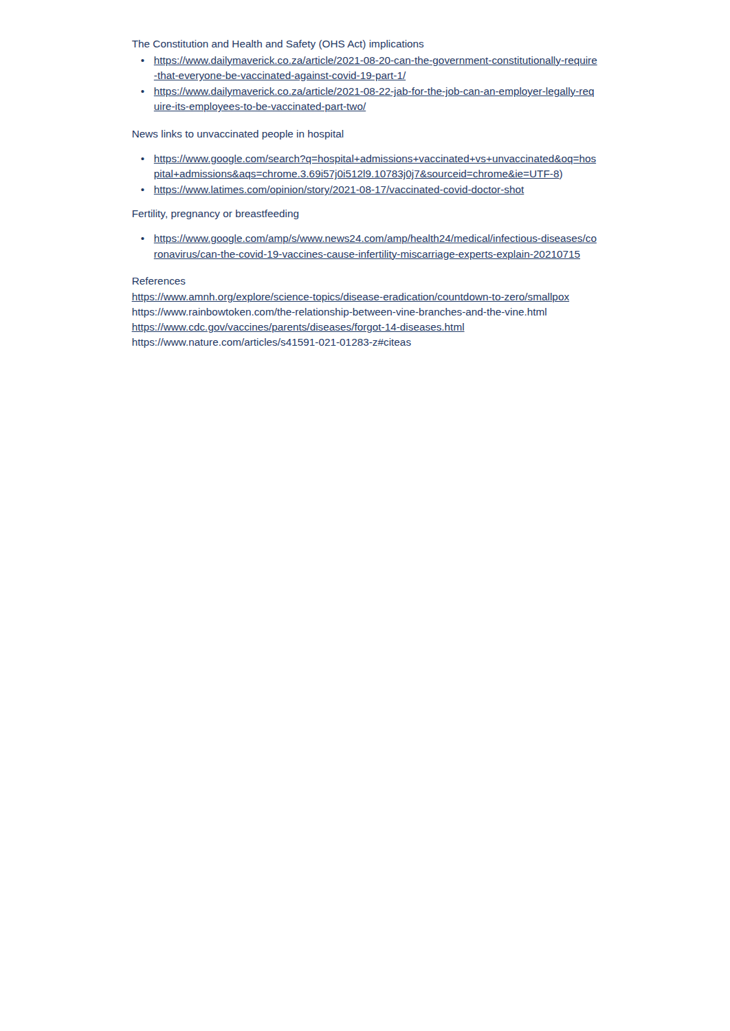The Constitution and Health and Safety (OHS Act) implications
https://www.dailymaverick.co.za/article/2021-08-20-can-the-government-constitutionally-require-that-everyone-be-vaccinated-against-covid-19-part-1/
https://www.dailymaverick.co.za/article/2021-08-22-jab-for-the-job-can-an-employer-legally-require-its-employees-to-be-vaccinated-part-two/
News links to unvaccinated people in hospital
https://www.google.com/search?q=hospital+admissions+vaccinated+vs+unvaccinated&oq=hospital+admissions&aqs=chrome.3.69i57j0i512l9.10783j0j7&sourceid=chrome&ie=UTF-8)
https://www.latimes.com/opinion/story/2021-08-17/vaccinated-covid-doctor-shot
Fertility, pregnancy or breastfeeding
https://www.google.com/amp/s/www.news24.com/amp/health24/medical/infectious-diseases/coronavirus/can-the-covid-19-vaccines-cause-infertility-miscarriage-experts-explain-20210715
References
https://www.amnh.org/explore/science-topics/disease-eradication/countdown-to-zero/smallpox
https://www.rainbowtoken.com/the-relationship-between-vine-branches-and-the-vine.html
https://www.cdc.gov/vaccines/parents/diseases/forgot-14-diseases.html
https://www.nature.com/articles/s41591-021-01283-z#citeas